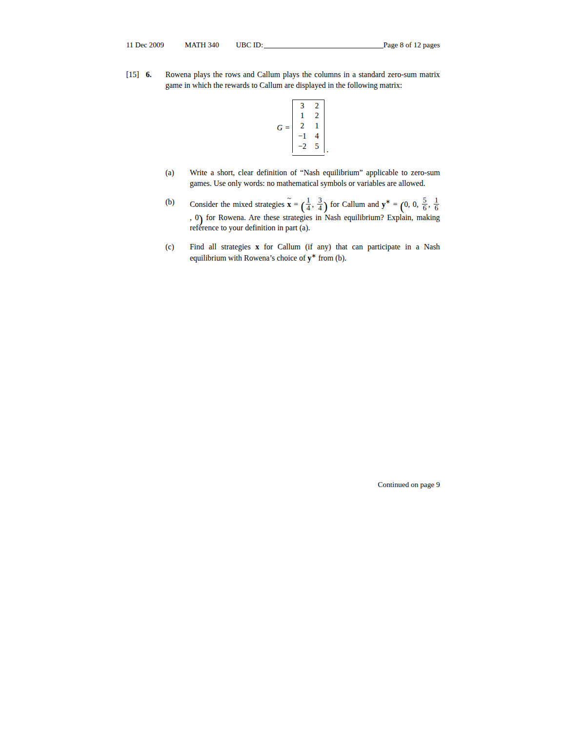11 Dec 2009
MATH 340
UBC ID:
Page 8 of 12 pages
[15]
6.
Rowena plays the rows and Callum plays the columns in a standard zero-sum matrix game in which the rewards to Callum are displayed in the following matrix:
G=
| 3 | 2 |
| 1 | 2 |
| 2 | 1 |
| −1 | 4 |
| −2 | 5 |
.
(a)
Write a short, clear definition of “Nash equilibrium” applicable to zero-sum games. Use only words: no mathematical symbols or variables are allowed.
(b)
Consider the mixed strategies ~x = (14, 34) for Callum and y∗ = (0, 0, 56, 16, 0) for Rowena. Are these strategies in Nash equilibrium? Explain, making reference to your definition in part (a).
(c)
Find all strategies x for Callum (if any) that can participate in a Nash equilibrium with Rowena’s choice of y∗ from (b).
Continued on page 9